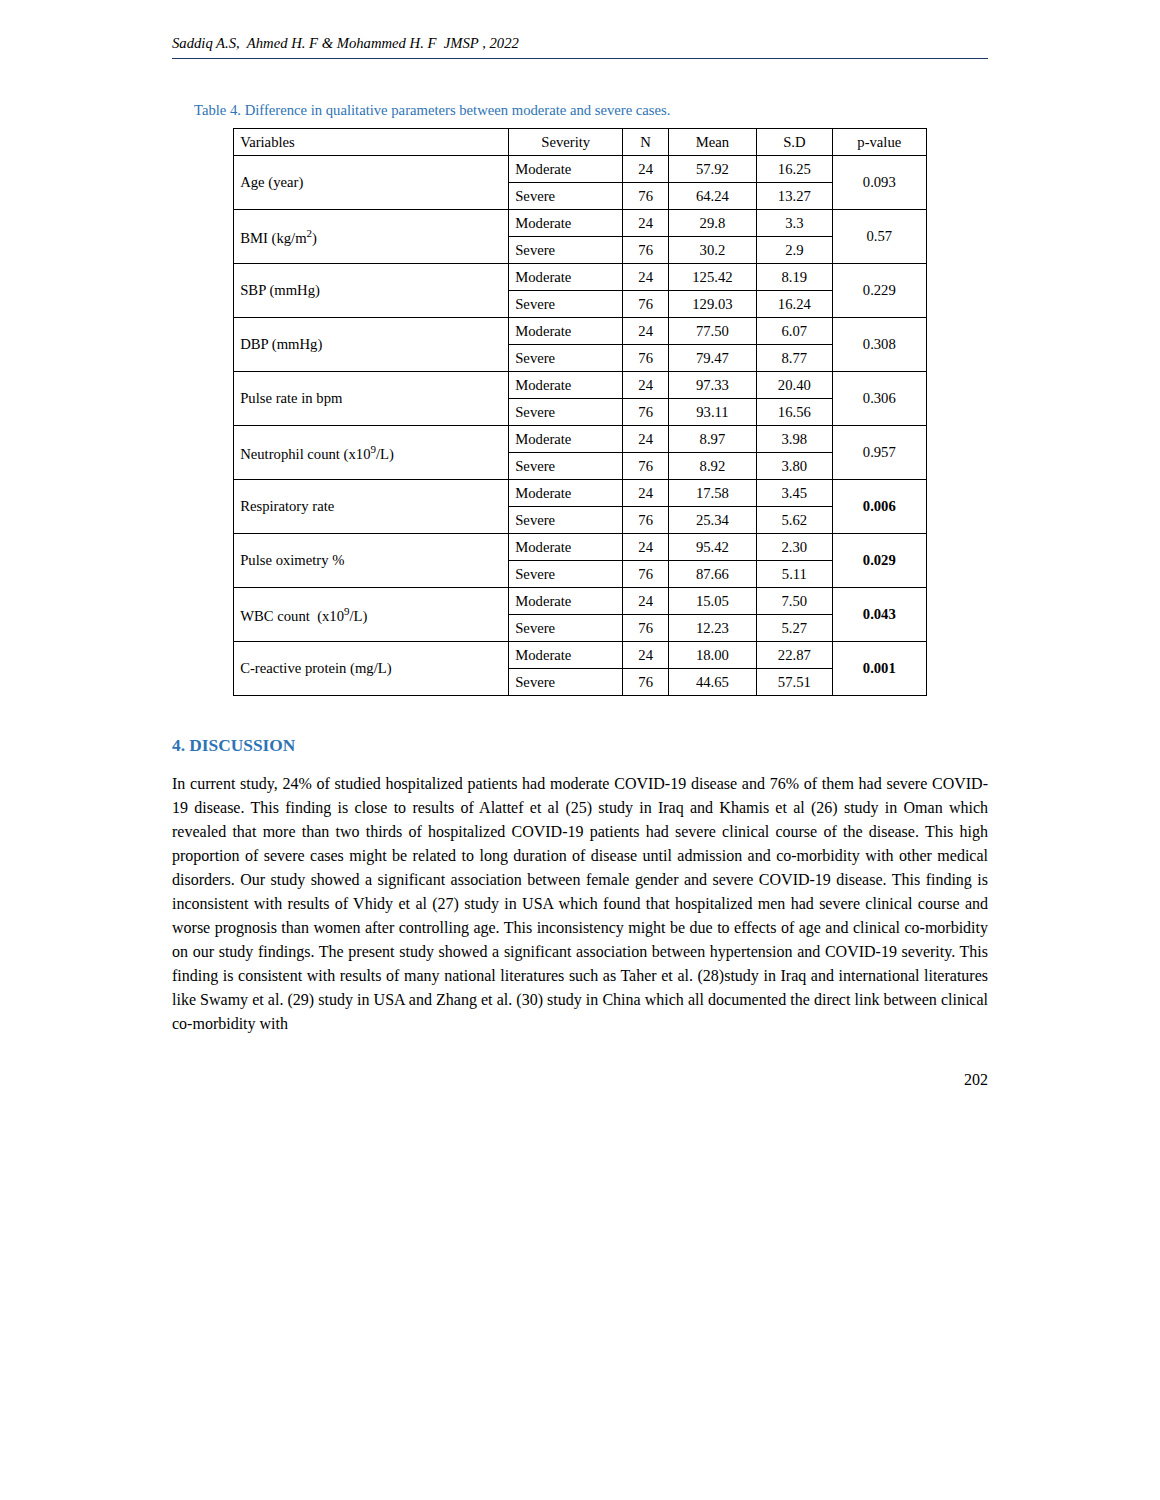Saddiq A.S, Ahmed H. F & Mohammed H. F JMSP , 2022
Table 4. Difference in qualitative parameters between moderate and severe cases.
| Variables | Severity | N | Mean | S.D | p-value |
| --- | --- | --- | --- | --- | --- |
| Age (year) | Moderate | 24 | 57.92 | 16.25 | 0.093 |
| Severe | 76 | 64.24 | 13.27 |
| BMI (kg/m 2 ) | Moderate | 24 | 29.8 | 3.3 | 0.57 |
| Severe | 76 | 30.2 | 2.9 |
| SBP (mmHg) | Moderate | 24 | 125.42 | 8.19 | 0.229 |
| Severe | 76 | 129.03 | 16.24 |
| DBP (mmHg) | Moderate | 24 | 77.50 | 6.07 | 0.308 |
| Severe | 76 | 79.47 | 8.77 |
| Pulse rate in bpm | Moderate | 24 | 97.33 | 20.40 | 0.306 |
| Severe | 76 | 93.11 | 16.56 |
| Neutrophil count (x10 9 /L) | Moderate | 24 | 8.97 | 3.98 | 0.957 |
| Severe | 76 | 8.92 | 3.80 |
| Respiratory rate | Moderate | 24 | 17.58 | 3.45 | 0.006 |
| Severe | 76 | 25.34 | 5.62 |
| Pulse oximetry % | Moderate | 24 | 95.42 | 2.30 | 0.029 |
| Severe | 76 | 87.66 | 5.11 |
| WBC count (x10 9 /L) | Moderate | 24 | 15.05 | 7.50 | 0.043 |
| Severe | 76 | 12.23 | 5.27 |
| C-reactive protein (mg/L) | Moderate | 24 | 18.00 | 22.87 | 0.001 |
| Severe | 76 | 44.65 | 57.51 |
4. DISCUSSION
In current study, 24% of studied hospitalized patients had moderate COVID-19 disease and 76% of them had severe COVID-19 disease. This finding is close to results of Alattef et al (25) study in Iraq and Khamis et al (26) study in Oman which revealed that more than two thirds of hospitalized COVID-19 patients had severe clinical course of the disease. This high proportion of severe cases might be related to long duration of disease until admission and co-morbidity with other medical disorders. Our study showed a significant association between female gender and severe COVID-19 disease. This finding is inconsistent with results of Vhidy et al (27) study in USA which found that hospitalized men had severe clinical course and worse prognosis than women after controlling age. This inconsistency might be due to effects of age and clinical co-morbidity on our study findings. The present study showed a significant association between hypertension and COVID-19 severity. This finding is consistent with results of many national literatures such as Taher et al. (28)study in Iraq and international literatures like Swamy et al. (29) study in USA and Zhang et al. (30) study in China which all documented the direct link between clinical co-morbidity with
202